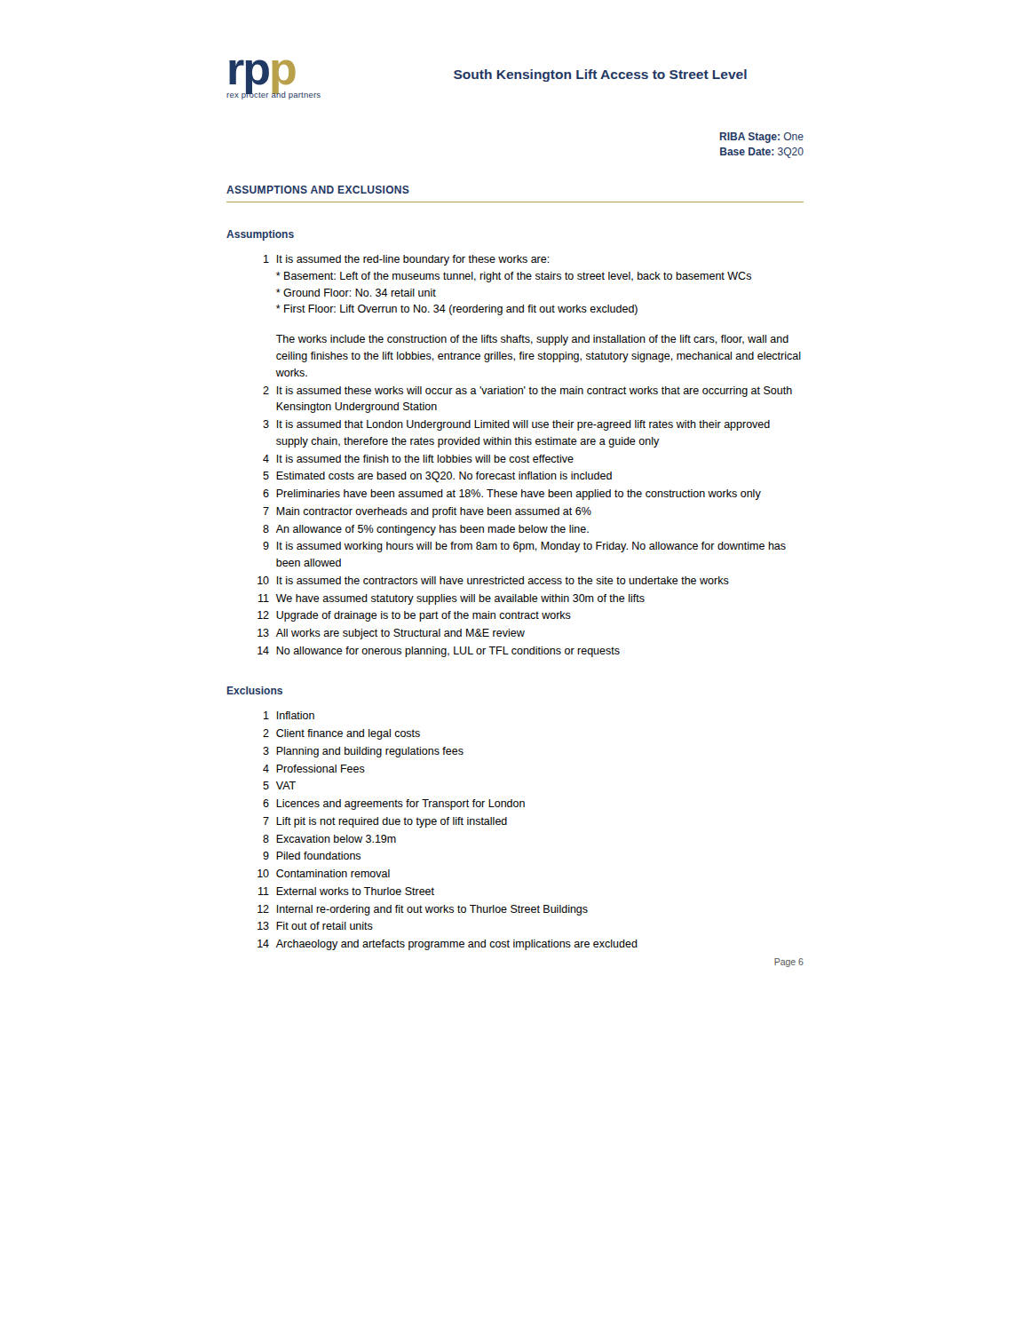rpp
rex procter and partners
South Kensington Lift Access to Street Level
RIBA Stage: One
Base Date: 3Q20
ASSUMPTIONS AND EXCLUSIONS
Assumptions
It is assumed the red-line boundary for these works are:
* Basement: Left of the museums tunnel, right of the stairs to street level, back to basement WCs
* Ground Floor: No. 34 retail unit
* First Floor: Lift Overrun to No. 34 (reordering and fit out works excluded)
The works include the construction of the lifts shafts, supply and installation of the lift cars, floor, wall and ceiling finishes to the lift lobbies, entrance grilles, fire stopping, statutory signage, mechanical and electrical works.
It is assumed these works will occur as a 'variation' to the main contract works that are occurring at South Kensington Underground Station
It is assumed that London Underground Limited will use their pre-agreed lift rates with their approved supply chain, therefore the rates provided within this estimate are a guide only
It is assumed the finish to the lift lobbies will be cost effective
Estimated costs are based on 3Q20. No forecast inflation is included
Preliminaries have been assumed at 18%. These have been applied to the construction works only
Main contractor overheads and profit have been assumed at 6%
An allowance of 5% contingency has been made below the line.
It is assumed working hours will be from 8am to 6pm, Monday to Friday. No allowance for downtime has been allowed
It is assumed the contractors will have unrestricted access to the site to undertake the works
We have assumed statutory supplies will be available within 30m of the lifts
Upgrade of drainage is to be part of the main contract works
All works are subject to Structural and M&E review
No allowance for onerous planning, LUL or TFL conditions or requests
Exclusions
Inflation
Client finance and legal costs
Planning and building regulations fees
Professional Fees
VAT
Licences and agreements for Transport for London
Lift pit is not required due to type of lift installed
Excavation below 3.19m
Piled foundations
Contamination removal
External works to Thurloe Street
Internal re-ordering and fit out works to Thurloe Street Buildings
Fit out of retail units
Archaeology and artefacts programme and cost implications are excluded
Page 6